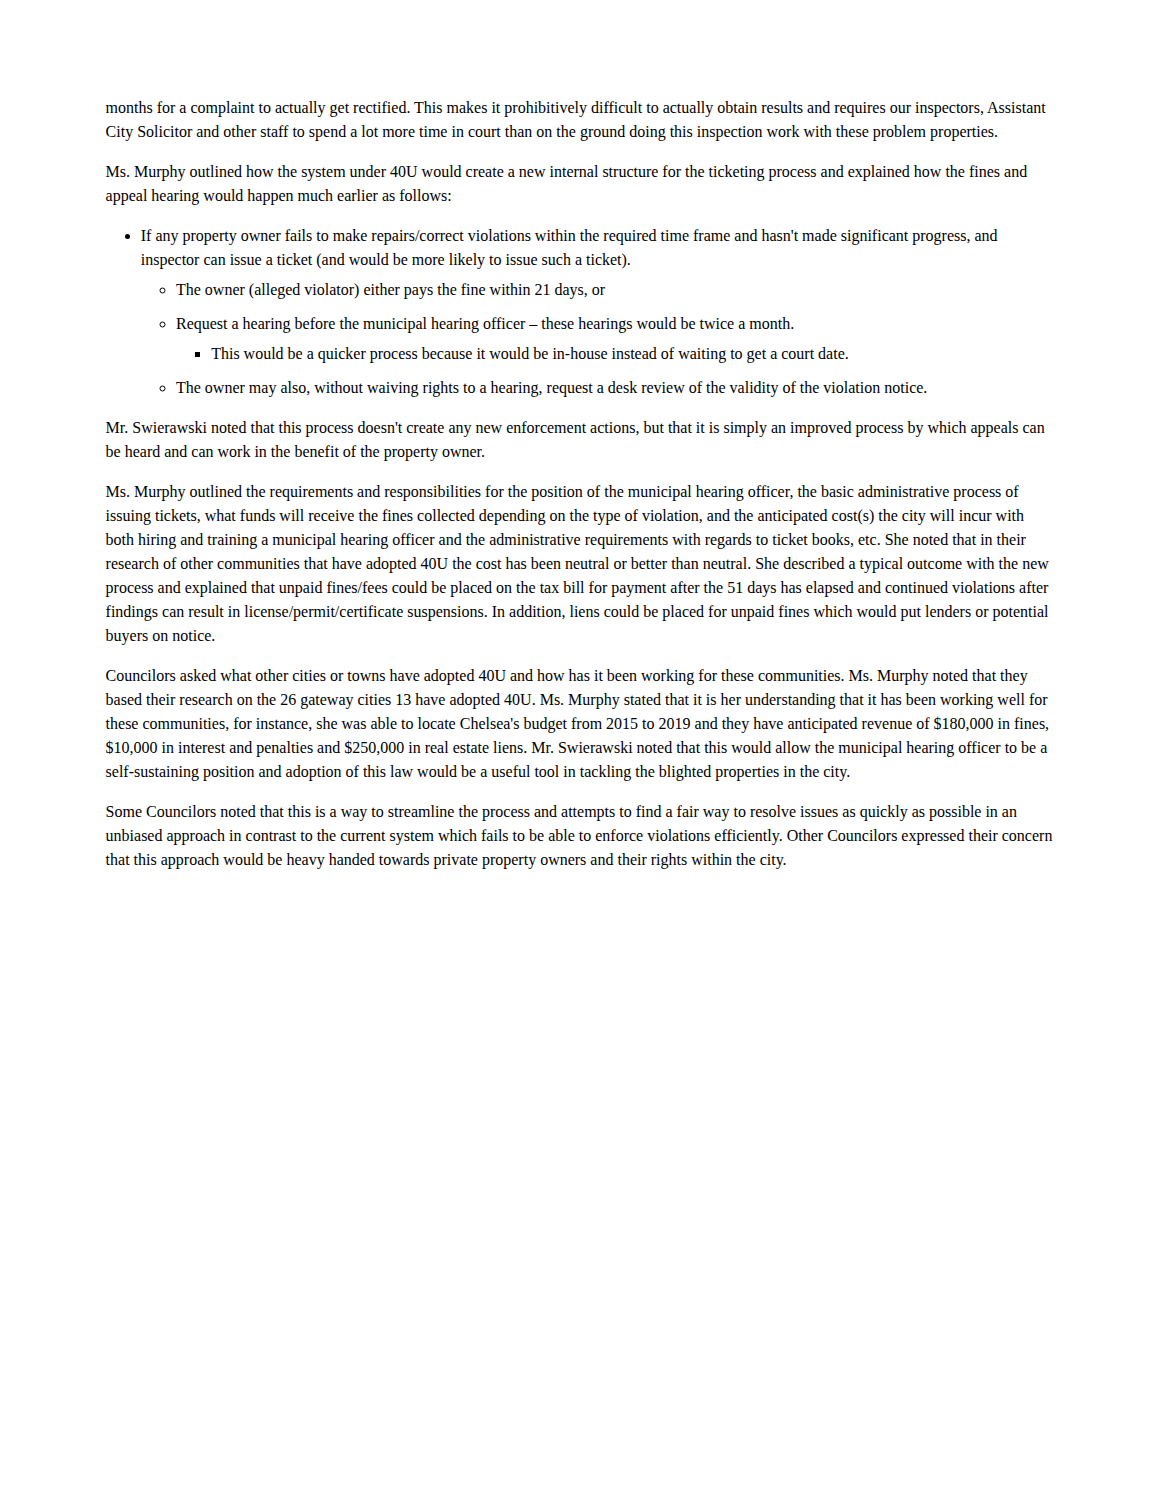months for a complaint to actually get rectified. This makes it prohibitively difficult to actually obtain results and requires our inspectors, Assistant City Solicitor and other staff to spend a lot more time in court than on the ground doing this inspection work with these problem properties.
Ms. Murphy outlined how the system under 40U would create a new internal structure for the ticketing process and explained how the fines and appeal hearing would happen much earlier as follows:
If any property owner fails to make repairs/correct violations within the required time frame and hasn't made significant progress, and inspector can issue a ticket (and would be more likely to issue such a ticket).
The owner (alleged violator) either pays the fine within 21 days, or
Request a hearing before the municipal hearing officer – these hearings would be twice a month.
This would be a quicker process because it would be in-house instead of waiting to get a court date.
The owner may also, without waiving rights to a hearing, request a desk review of the validity of the violation notice.
Mr. Swierawski noted that this process doesn't create any new enforcement actions, but that it is simply an improved process by which appeals can be heard and can work in the benefit of the property owner.
Ms. Murphy outlined the requirements and responsibilities for the position of the municipal hearing officer, the basic administrative process of issuing tickets, what funds will receive the fines collected depending on the type of violation, and the anticipated cost(s) the city will incur with both hiring and training a municipal hearing officer and the administrative requirements with regards to ticket books, etc. She noted that in their research of other communities that have adopted 40U the cost has been neutral or better than neutral. She described a typical outcome with the new process and explained that unpaid fines/fees could be placed on the tax bill for payment after the 51 days has elapsed and continued violations after findings can result in license/permit/certificate suspensions. In addition, liens could be placed for unpaid fines which would put lenders or potential buyers on notice.
Councilors asked what other cities or towns have adopted 40U and how has it been working for these communities. Ms. Murphy noted that they based their research on the 26 gateway cities 13 have adopted 40U. Ms. Murphy stated that it is her understanding that it has been working well for these communities, for instance, she was able to locate Chelsea's budget from 2015 to 2019 and they have anticipated revenue of $180,000 in fines, $10,000 in interest and penalties and $250,000 in real estate liens. Mr. Swierawski noted that this would allow the municipal hearing officer to be a self-sustaining position and adoption of this law would be a useful tool in tackling the blighted properties in the city.
Some Councilors noted that this is a way to streamline the process and attempts to find a fair way to resolve issues as quickly as possible in an unbiased approach in contrast to the current system which fails to be able to enforce violations efficiently. Other Councilors expressed their concern that this approach would be heavy handed towards private property owners and their rights within the city.